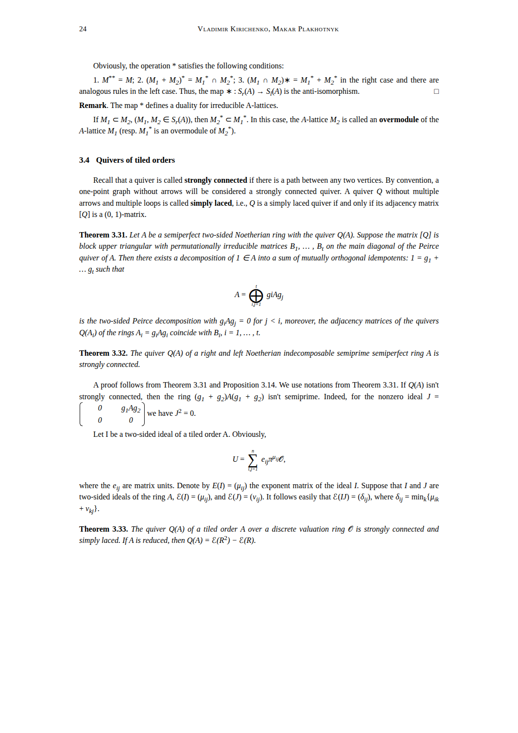24 Vladimir Kirichenko, Makar Plakhotnyk
Obviously, the operation * satisfies the following conditions:
1. M** = M; 2. (M1 + M2)* = M1* ∩ M2*; 3. (M1 ∩ M2)∗ = M1* + M2* in the right case and there are analogous rules in the left case. Thus, the map ∗ : Sr(A) → Sl(A) is the anti-isomorphism. □
Remark. The map * defines a duality for irreducible A-lattices.
If M1 ⊂ M2, (M1, M2 ∈ Sr(A)), then M2* ⊂ M1*. In this case, the A-lattice M2 is called an overmodule of the A-lattice M1 (resp. M1* is an overmodule of M2*).
3.4 Quivers of tiled orders
Recall that a quiver is called strongly connected if there is a path between any two vertices. By convention, a one-point graph without arrows will be considered a strongly connected quiver. A quiver Q without multiple arrows and multiple loops is called simply laced, i.e., Q is a simply laced quiver if and only if its adjacency matrix [Q] is a (0, 1)-matrix.
Theorem 3.31. Let A be a semiperfect two-sided Noetherian ring with the quiver Q(A). Suppose the matrix [Q] is block upper triangular with permutationally irreducible matrices B1, … , Bt on the main diagonal of the Peirce quiver of A. Then there exists a decomposition of 1 ∈ A into a sum of mutually orthogonal idempotents: 1 = g1 + … gt such that
A = t ⨁ i,j=1 giAgj
is the two-sided Peirce decomposition with giAgj = 0 for j < i, moreover, the adjacency matrices of the quivers Q(Ai) of the rings Ai = giAgi coincide with Bi, i = 1, … , t.
Theorem 3.32. The quiver Q(A) of a right and left Noetherian indecomposable semiprime semiperfect ring A is strongly connected.
A proof follows from Theorem 3.31 and Proposition 3.14. We use notations from Theorem 3.31. If Q(A) isn't strongly connected, then the ring (g1 + g2)A(g1 + g2) isn't semiprime. Indeed, for the nonzero ideal J = 0 g1Ag200 we have J2 = 0.
Let I be a two-sided ideal of a tiled order A. Obviously,
U = n ∑ i,j=1 eijπμij 𝒪,
where the eij are matrix units. Denote by E(I) = (μij) the exponent matrix of the ideal I. Suppose that I and J are two-sided ideals of the ring A, ℰ(I) = (μij), and ℰ(J) = (νij). It follows easily that ℰ(IJ) = (δij), where δij = mink{μik + νkj}.
Theorem 3.33. The quiver Q(A) of a tiled order A over a discrete valuation ring 𝒪 is strongly connected and simply laced. If A is reduced, then Q(A) = ℰ(R2) − ℰ(R).